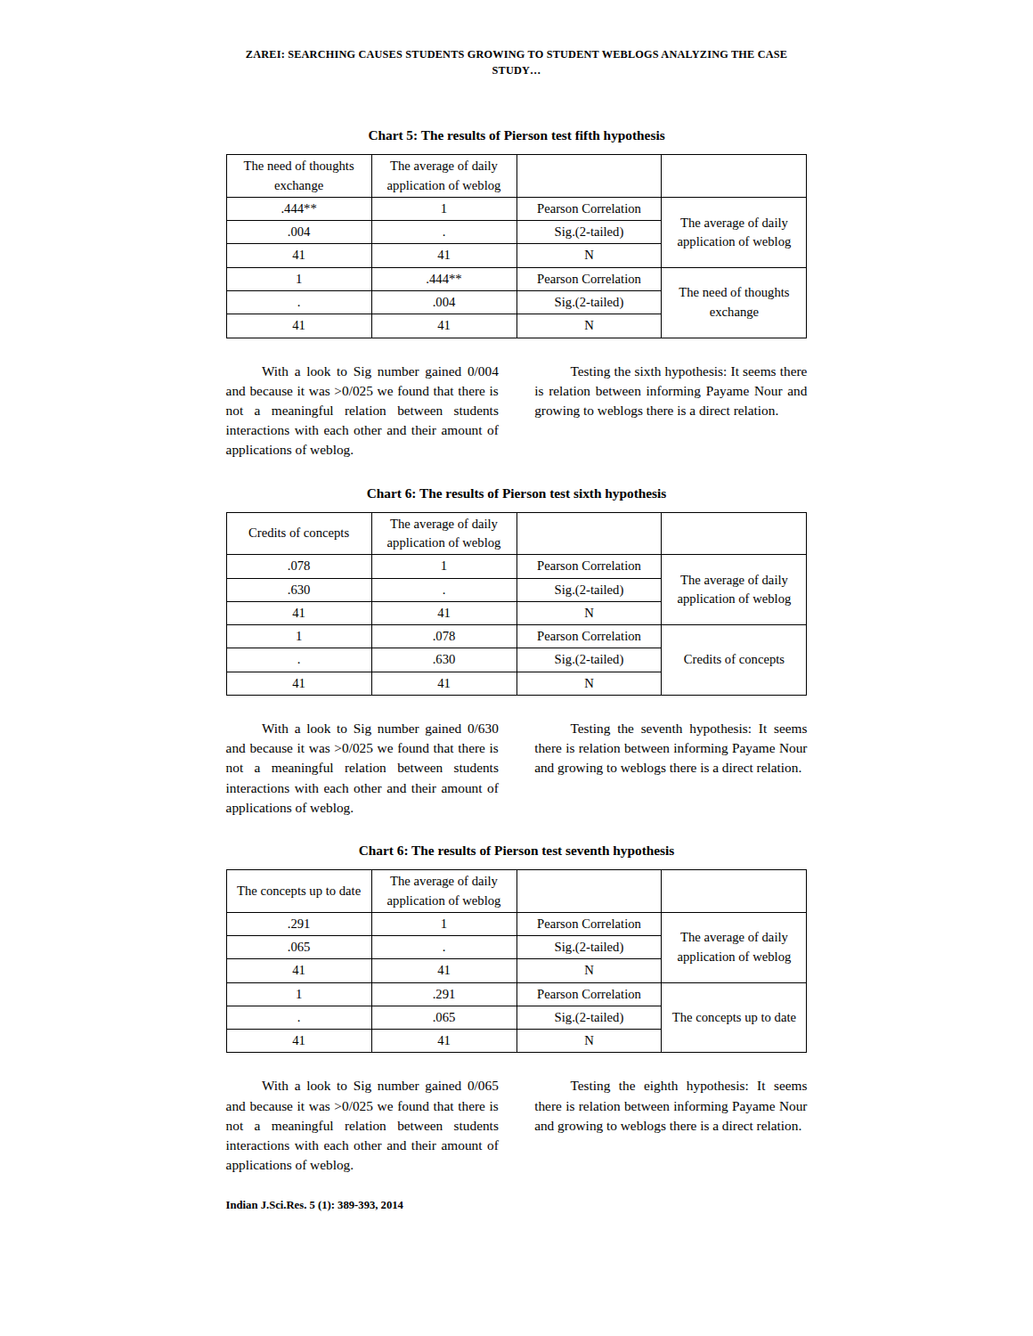ZAREI: SEARCHING CAUSES STUDENTS GROWING TO STUDENT WEBLOGS ANALYZING THE CASE STUDY…
Chart 5: The results of Pierson test fifth hypothesis
| The need of thoughts exchange | The average of daily application of weblog | | |
| .444** | 1 | Pearson Correlation | The average of daily application of weblog |
| .004 | . | Sig.(2-tailed) |
| 41 | 41 | N |
| 1 | .444** | Pearson Correlation | The need of thoughts exchange |
| . | .004 | Sig.(2-tailed) |
| 41 | 41 | N |
With a look to Sig number gained 0/004 and because it was >0/025 we found that there is not a meaningful relation between students interactions with each other and their amount of applications of weblog.
Testing the sixth hypothesis: It seems there is relation between informing Payame Nour and growing to weblogs there is a direct relation.
Chart 6: The results of Pierson test sixth hypothesis
| Credits of concepts | The average of daily application of weblog | | |
| .078 | 1 | Pearson Correlation | The average of daily application of weblog |
| .630 | . | Sig.(2-tailed) |
| 41 | 41 | N |
| 1 | .078 | Pearson Correlation | Credits of concepts |
| . | .630 | Sig.(2-tailed) |
| 41 | 41 | N |
With a look to Sig number gained 0/630 and because it was >0/025 we found that there is not a meaningful relation between students interactions with each other and their amount of applications of weblog.
Testing the seventh hypothesis: It seems there is relation between informing Payame Nour and growing to weblogs there is a direct relation.
Chart 6: The results of Pierson test seventh hypothesis
| The concepts up to date | The average of daily application of weblog | | |
| .291 | 1 | Pearson Correlation | The average of daily application of weblog |
| .065 | . | Sig.(2-tailed) |
| 41 | 41 | N |
| 1 | .291 | Pearson Correlation | The concepts up to date |
| . | .065 | Sig.(2-tailed) |
| 41 | 41 | N |
With a look to Sig number gained 0/065 and because it was >0/025 we found that there is not a meaningful relation between students interactions with each other and their amount of applications of weblog.
Testing the eighth hypothesis: It seems there is relation between informing Payame Nour and growing to weblogs there is a direct relation.
Indian J.Sci.Res. 5 (1): 389-393, 2014